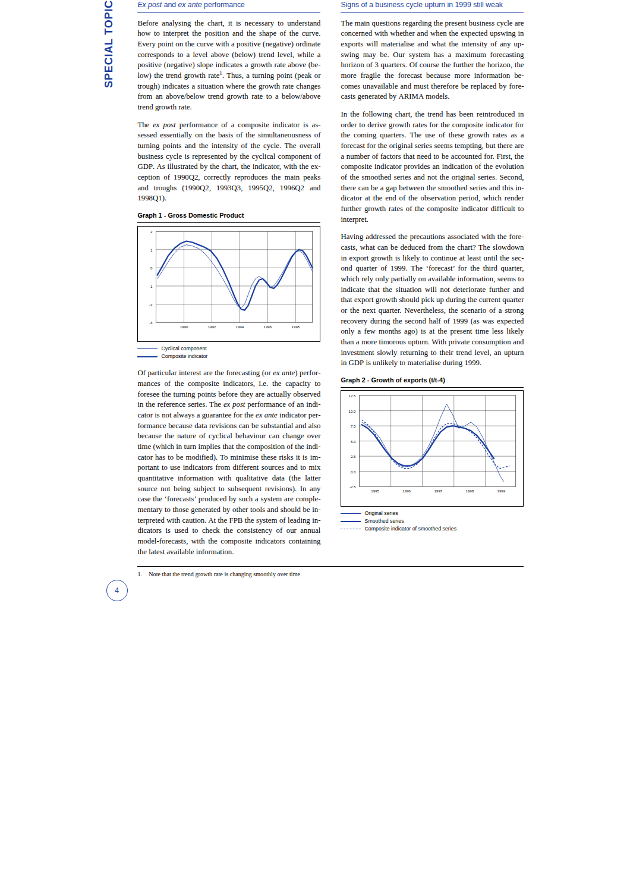SPECIAL TOPIC
Ex post and ex ante performance
Before analysing the chart, it is necessary to understand how to interpret the position and the shape of the curve. Every point on the curve with a positive (negative) ordinate corresponds to a level above (below) trend level, while a positive (negative) slope indicates a growth rate above (below) the trend growth rate1. Thus, a turning point (peak or trough) indicates a situation where the growth rate changes from an above/below trend growth rate to a below/above trend growth rate.
The ex post performance of a composite indicator is assessed essentially on the basis of the simultaneousness of turning points and the intensity of the cycle. The overall business cycle is represented by the cyclical component of GDP. As illustrated by the chart, the indicator, with the exception of 1990Q2, correctly reproduces the main peaks and troughs (1990Q2, 1993Q3, 1995Q2, 1996Q2 and 1998Q1).
Graph 1 - Gross Domestic Product
2 1 0 -1 -2 -3 1990 1992 1994 1996 1998
Cyclical component
Composite indicator
Of particular interest are the forecasting (or ex ante) performances of the composite indicators, i.e. the capacity to foresee the turning points before they are actually observed in the reference series. The ex post performance of an indicator is not always a guarantee for the ex ante indicator performance because data revisions can be substantial and also because the nature of cyclical behaviour can change over time (which in turn implies that the composition of the indicator has to be modified). To minimise these risks it is important to use indicators from different sources and to mix quantitative information with qualitative data (the latter source not being subject to subsequent revisions). In any case the ‘forecasts’ produced by such a system are complementary to those generated by other tools and should be interpreted with caution. At the FPB the system of leading indicators is used to check the consistency of our annual model-forecasts, with the composite indicators containing the latest available information.
Signs of a business cycle upturn in 1999 still weak
The main questions regarding the present business cycle are concerned with whether and when the expected upswing in exports will materialise and what the intensity of any upswing may be. Our system has a maximum forecasting horizon of 3 quarters. Of course the further the horizon, the more fragile the forecast because more information becomes unavailable and must therefore be replaced by forecasts generated by ARIMA models.
In the following chart, the trend has been reintroduced in order to derive growth rates for the composite indicator for the coming quarters. The use of these growth rates as a forecast for the original series seems tempting, but there are a number of factors that need to be accounted for. First, the composite indicator provides an indication of the evolution of the smoothed series and not the original series. Second, there can be a gap between the smoothed series and this indicator at the end of the observation period, which render further growth rates of the composite indicator difficult to interpret.
Having addressed the precautions associated with the forecasts, what can be deduced from the chart? The slowdown in export growth is likely to continue at least until the second quarter of 1999. The ‘forecast’ for the third quarter, which rely only partially on available information, seems to indicate that the situation will not deteriorate further and that export growth should pick up during the current quarter or the next quarter. Nevertheless, the scenario of a strong recovery during the second half of 1999 (as was expected only a few months ago) is at the present time less likely than a more timorous upturn. With private consumption and investment slowly returning to their trend level, an upturn in GDP is unlikely to materialise during 1999.
Graph 2 - Growth of exports (t/t-4)
12.5 10.0 7.5 5.0 2.5 0.0 -2.5 1995 1996 1997 1998 1999
Original series
Smoothed series
Composite indicator of smoothed series
1. Note that the trend growth rate is changing smoothly over time.
4